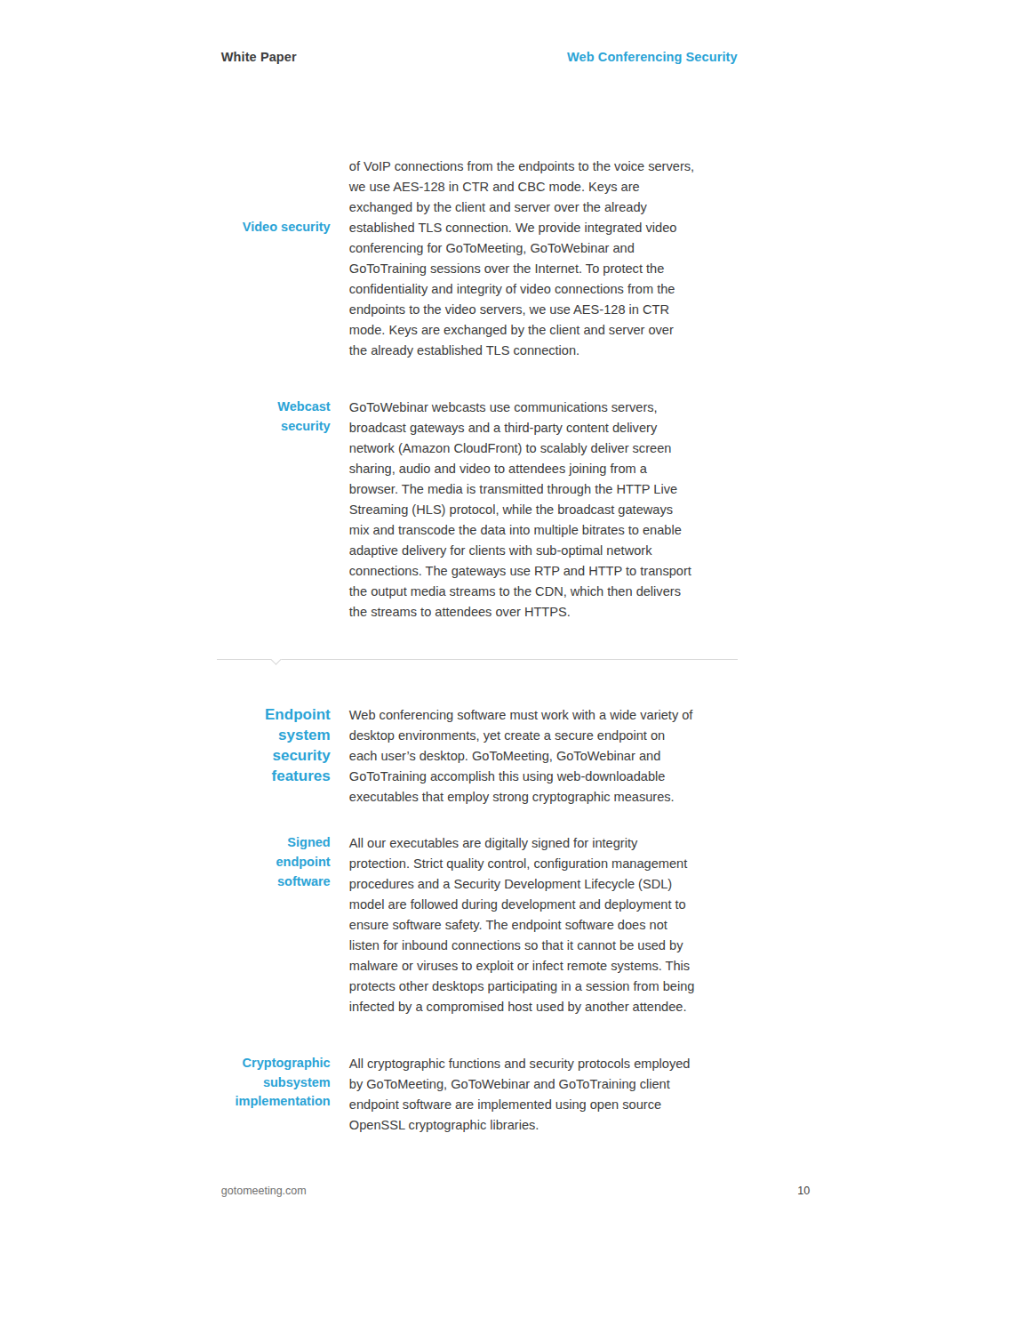White Paper
Web Conferencing Security
Video security
of VoIP connections from the endpoints to the voice servers, we use AES-128 in CTR and CBC mode. Keys are exchanged by the client and server over the already established TLS connection. We provide integrated video conferencing for GoToMeeting, GoToWebinar and GoToTraining sessions over the Internet. To protect the confidentiality and integrity of video connections from the endpoints to the video servers, we use AES-128 in CTR mode. Keys are exchanged by the client and server over the already established TLS connection.
Webcast
security
GoToWebinar webcasts use communications servers, broadcast gateways and a third-party content delivery network (Amazon CloudFront) to scalably deliver screen sharing, audio and video to attendees joining from a browser. The media is transmitted through the HTTP Live Streaming (HLS) protocol, while the broadcast gateways mix and transcode the data into multiple bitrates to enable adaptive delivery for clients with sub-optimal network connections. The gateways use RTP and HTTP to transport the output media streams to the CDN, which then delivers the streams to attendees over HTTPS.
Endpoint system
security features
Web conferencing software must work with a wide variety of desktop environments, yet create a secure endpoint on each user’s desktop. GoToMeeting, GoToWebinar and GoToTraining accomplish this using web-downloadable executables that employ strong cryptographic measures.
Signed
endpoint
software
All our executables are digitally signed for integrity protection. Strict quality control, configuration management procedures and a Security Development Lifecycle (SDL) model are followed during development and deployment to ensure software safety. The endpoint software does not listen for inbound connections so that it cannot be used by malware or viruses to exploit or infect remote systems. This protects other desktops participating in a session from being infected by a compromised host used by another attendee.
Cryptographic
subsystem
implementation
All cryptographic functions and security protocols employed by GoToMeeting, GoToWebinar and GoToTraining client endpoint software are implemented using open source OpenSSL cryptographic libraries.
gotomeeting.com
10